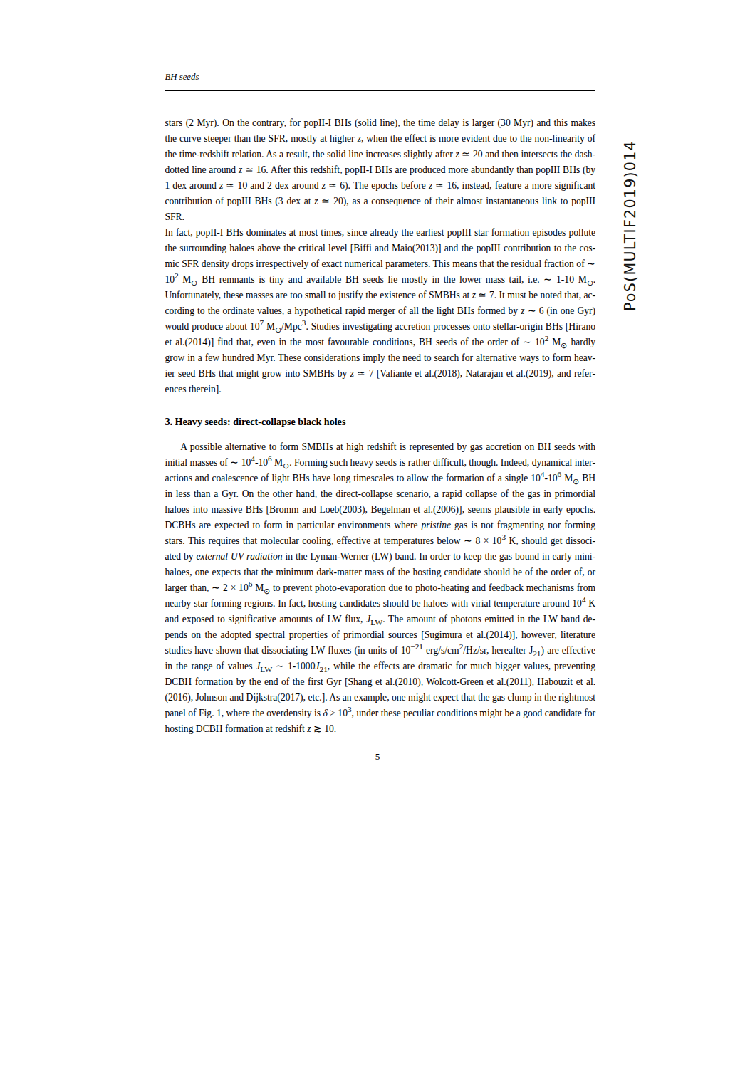BH seeds
PoS(MULTIF2019)014
stars (2 Myr). On the contrary, for popII-I BHs (solid line), the time delay is larger (30 Myr) and this makes the curve steeper than the SFR, mostly at higher z, when the effect is more evident due to the non-linearity of the time-redshift relation. As a result, the solid line increases slightly after z ≃ 20 and then intersects the dash-dotted line around z ≃ 16. After this redshift, popII-I BHs are produced more abundantly than popIII BHs (by 1 dex around z ≃ 10 and 2 dex around z ≃ 6). The epochs before z ≃ 16, instead, feature a more significant contribution of popIII BHs (3 dex at z ≃ 20), as a consequence of their almost instantaneous link to popIII SFR.
In fact, popII-I BHs dominates at most times, since already the earliest popIII star formation episodes pollute the surrounding haloes above the critical level [Biffi and Maio(2013)] and the popIII contribution to the cosmic SFR density drops irrespectively of exact numerical parameters. This means that the residual fraction of ∼ 102 M⊙ BH remnants is tiny and available BH seeds lie mostly in the lower mass tail, i.e. ∼ 1-10 M⊙. Unfortunately, these masses are too small to justify the existence of SMBHs at z ≃ 7. It must be noted that, according to the ordinate values, a hypothetical rapid merger of all the light BHs formed by z ∼ 6 (in one Gyr) would produce about 107 M⊙/Mpc3. Studies investigating accretion processes onto stellar-origin BHs [Hirano et al.(2014)] find that, even in the most favourable conditions, BH seeds of the order of ∼ 102 M⊙ hardly grow in a few hundred Myr. These considerations imply the need to search for alternative ways to form heavier seed BHs that might grow into SMBHs by z ≃ 7 [Valiante et al.(2018), Natarajan et al.(2019), and references therein].
3. Heavy seeds: direct-collapse black holes
A possible alternative to form SMBHs at high redshift is represented by gas accretion on BH seeds with initial masses of ∼ 104-106 M⊙. Forming such heavy seeds is rather difficult, though. Indeed, dynamical interactions and coalescence of light BHs have long timescales to allow the formation of a single 104-106 M⊙ BH in less than a Gyr. On the other hand, the direct-collapse scenario, a rapid collapse of the gas in primordial haloes into massive BHs [Bromm and Loeb(2003), Begelman et al.(2006)], seems plausible in early epochs. DCBHs are expected to form in particular environments where pristine gas is not fragmenting nor forming stars. This requires that molecular cooling, effective at temperatures below ∼ 8 × 103 K, should get dissociated by external UV radiation in the Lyman-Werner (LW) band. In order to keep the gas bound in early mini-haloes, one expects that the minimum dark-matter mass of the hosting candidate should be of the order of, or larger than, ∼ 2 × 106 M⊙ to prevent photo-evaporation due to photo-heating and feedback mechanisms from nearby star forming regions. In fact, hosting candidates should be haloes with virial temperature around 104 K and exposed to significative amounts of LW flux, JLW. The amount of photons emitted in the LW band depends on the adopted spectral properties of primordial sources [Sugimura et al.(2014)], however, literature studies have shown that dissociating LW fluxes (in units of 10−21 erg/s/cm2/Hz/sr, hereafter J21) are effective in the range of values JLW ∼ 1-1000J21, while the effects are dramatic for much bigger values, preventing DCBH formation by the end of the first Gyr [Shang et al.(2010), Wolcott-Green et al.(2011), Habouzit et al.(2016), Johnson and Dijkstra(2017), etc.]. As an example, one might expect that the gas clump in the rightmost panel of Fig. 1, where the overdensity is δ > 103, under these peculiar conditions might be a good candidate for hosting DCBH formation at redshift z ≳ 10.
5